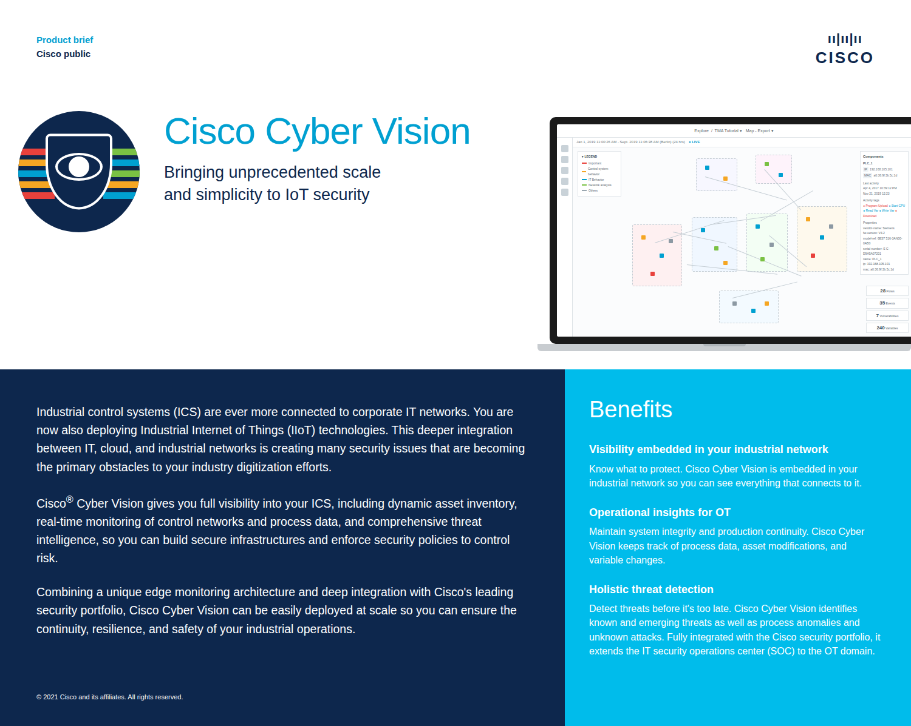Product brief
Cisco public
ıı|ıı|ıı
CISCO
Cisco Cyber Vision
Bringing unprecedented scale
and simplicity to IoT security
Explore / TMA Tutorial ▾ Map - Export ▾
Jan 1, 2019 11:00:26 AM - Sept. 2019 11:06:38 AM (Berlin) (24 hrs) ● LIVE
▾ LEGEND
Important
Control system behavior
IT Behavior
Network analysis
Others
Components
PLC_1
IP 192.168.105.101
MAC a0:36:9f:3b:5c:1d
Last activity
Apr 4, 2017 10:39:12 PM
Nov 21, 2019 12:23
Activity tags
● Program Upload ● Start CPU
● Read Var ● Write Var ● Download
Properties
vendor-name: Siemens
fw-version: V4.2
model-ref: 6ES7 516-3AN00-0AB0
serial-number: S C-D9A5A07201
name: PLC_1
ip: 192.168.105.101
mac: a0:36:9f:3b:5c:1d
28 Flows
35 Events
7 Vulnerabilities
240 Variables
Industrial control systems (ICS) are ever more connected to corporate IT networks. You are now also deploying Industrial Internet of Things (IIoT) technologies. This deeper integration between IT, cloud, and industrial networks is creating many security issues that are becoming the primary obstacles to your industry digitization efforts.
Cisco® Cyber Vision gives you full visibility into your ICS, including dynamic asset inventory, real-time monitoring of control networks and process data, and comprehensive threat intelligence, so you can build secure infrastructures and enforce security policies to control risk.
Combining a unique edge monitoring architecture and deep integration with Cisco's leading security portfolio, Cisco Cyber Vision can be easily deployed at scale so you can ensure the continuity, resilience, and safety of your industrial operations.
© 2021 Cisco and its affiliates. All rights reserved.
Benefits
Visibility embedded in your industrial network
Know what to protect. Cisco Cyber Vision is embedded in your industrial network so you can see everything that connects to it.
Operational insights for OT
Maintain system integrity and production continuity. Cisco Cyber Vision keeps track of process data, asset modifications, and variable changes.
Holistic threat detection
Detect threats before it's too late. Cisco Cyber Vision identifies known and emerging threats as well as process anomalies and unknown attacks. Fully integrated with the Cisco security portfolio, it extends the IT security operations center (SOC) to the OT domain.